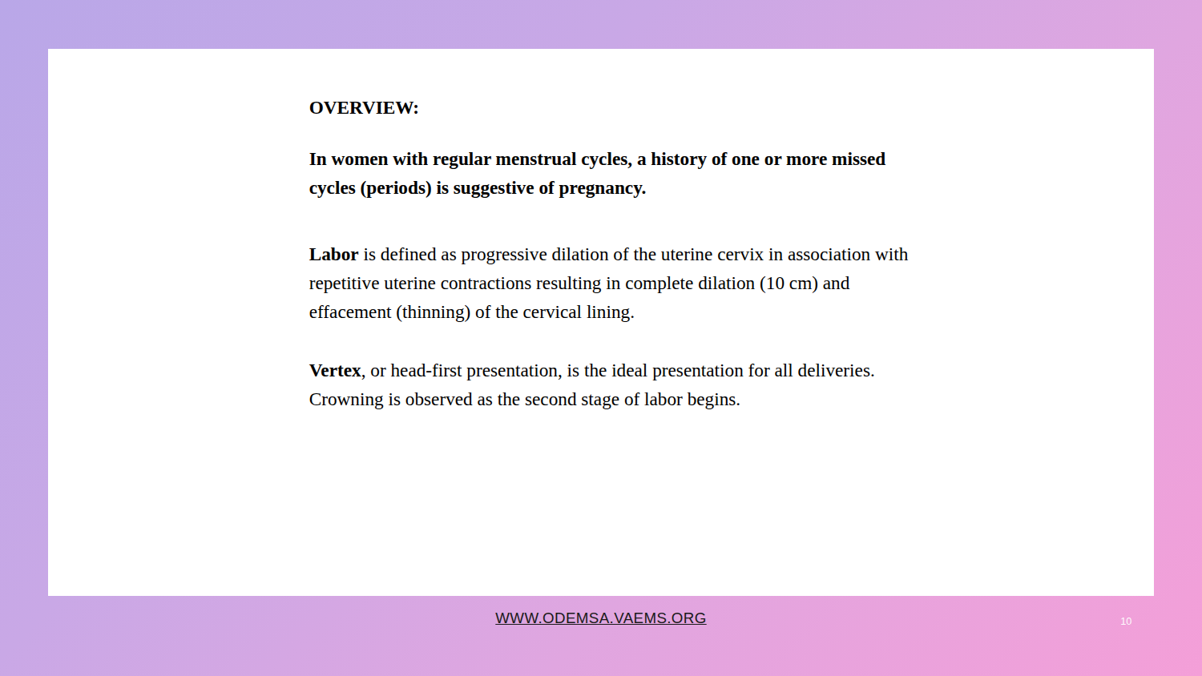OVERVIEW:
In women with regular menstrual cycles, a history of one or more missed cycles (periods) is suggestive of pregnancy.
Labor is defined as progressive dilation of the uterine cervix in association with repetitive uterine contractions resulting in complete dilation (10 cm) and effacement (thinning) of the cervical lining.
Vertex, or head-first presentation, is the ideal presentation for all deliveries. Crowning is observed as the second stage of labor begins.
WWW.ODEMSA.VAEMS.ORG 10